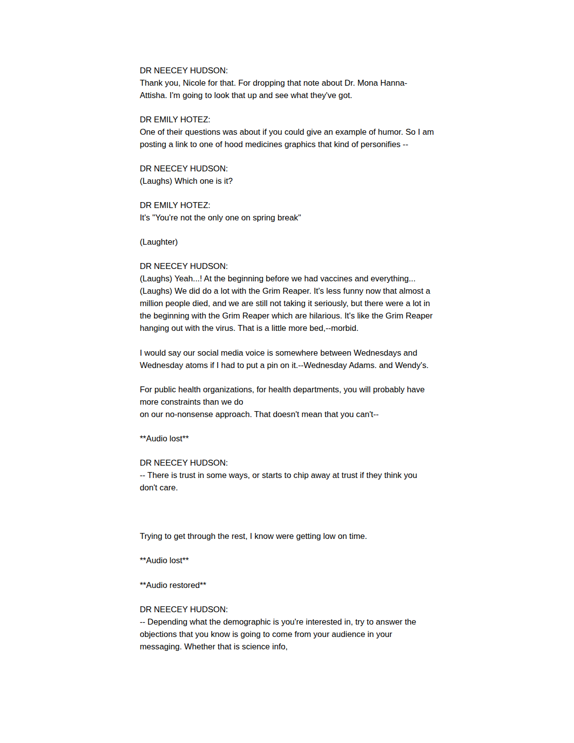DR NEECEY HUDSON:
Thank you, Nicole for that. For dropping that note about Dr. Mona Hanna-Attisha. I'm going to look that up and see what they've got.
DR EMILY HOTEZ:
One of their questions was about if you could give an example of humor. So I am posting a link to one of hood medicines graphics that kind of personifies --
DR NEECEY HUDSON:
(Laughs) Which one is it?
DR EMILY HOTEZ:
It's "You're not the only one on spring break"
(Laughter)
DR NEECEY HUDSON:
(Laughs) Yeah...! At the beginning before we had vaccines and everything... (Laughs) We did do a lot with the Grim Reaper. It's less funny now that almost a million people died, and we are still not taking it seriously, but there were a lot in the beginning with the Grim Reaper which are hilarious. It's like the Grim Reaper hanging out with the virus. That is a little more bed,--morbid.
I would say our social media voice is somewhere between Wednesdays and Wednesday atoms if I had to put a pin on it.--Wednesday Adams. and Wendy's.
For public health organizations, for health departments, you will probably have more constraints than we do
on our no-nonsense approach. That doesn't mean that you can't--
**Audio lost**
DR NEECEY HUDSON:
-- There is trust in some ways, or starts to chip away at trust if they think you don't care.
Trying to get through the rest, I know were getting low on time.
**Audio lost**
**Audio restored**
DR NEECEY HUDSON:
-- Depending what the demographic is you're interested in, try to answer the objections that you know is going to come from your audience in your messaging. Whether that is science info,